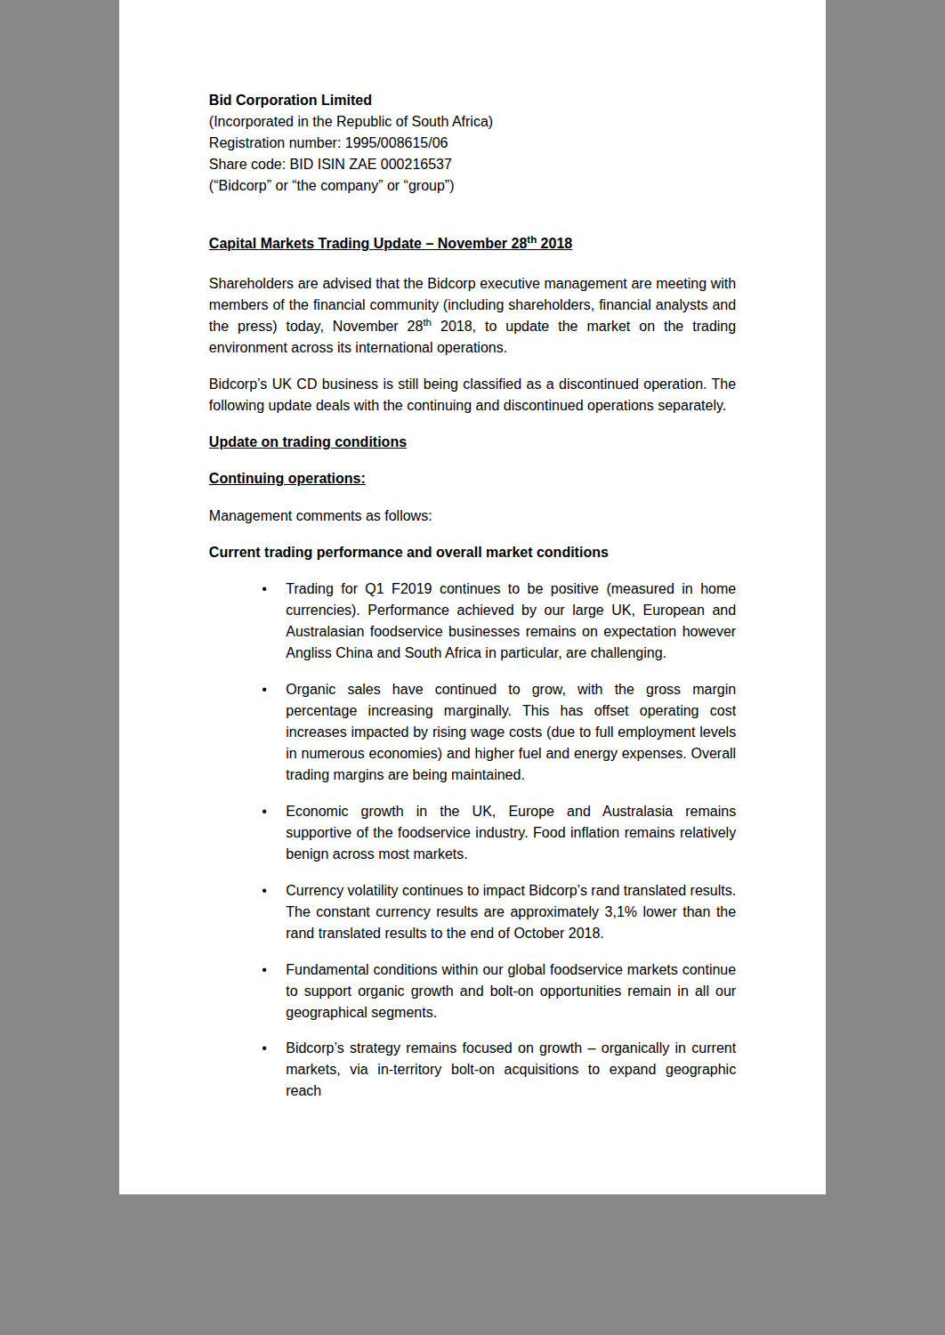Bid Corporation Limited
(Incorporated in the Republic of South Africa)
Registration number: 1995/008615/06
Share code: BID ISIN ZAE 000216537
(“Bidcorp” or “the company” or “group”)
Capital Markets Trading Update – November 28th 2018
Shareholders are advised that the Bidcorp executive management are meeting with members of the financial community (including shareholders, financial analysts and the press) today, November 28th 2018, to update the market on the trading environment across its international operations.
Bidcorp’s UK CD business is still being classified as a discontinued operation. The following update deals with the continuing and discontinued operations separately.
Update on trading conditions
Continuing operations:
Management comments as follows:
Current trading performance and overall market conditions
Trading for Q1 F2019 continues to be positive (measured in home currencies). Performance achieved by our large UK, European and Australasian foodservice businesses remains on expectation however Angliss China and South Africa in particular, are challenging.
Organic sales have continued to grow, with the gross margin percentage increasing marginally. This has offset operating cost increases impacted by rising wage costs (due to full employment levels in numerous economies) and higher fuel and energy expenses. Overall trading margins are being maintained.
Economic growth in the UK, Europe and Australasia remains supportive of the foodservice industry. Food inflation remains relatively benign across most markets.
Currency volatility continues to impact Bidcorp’s rand translated results. The constant currency results are approximately 3,1% lower than the rand translated results to the end of October 2018.
Fundamental conditions within our global foodservice markets continue to support organic growth and bolt-on opportunities remain in all our geographical segments.
Bidcorp’s strategy remains focused on growth – organically in current markets, via in-territory bolt-on acquisitions to expand geographic reach